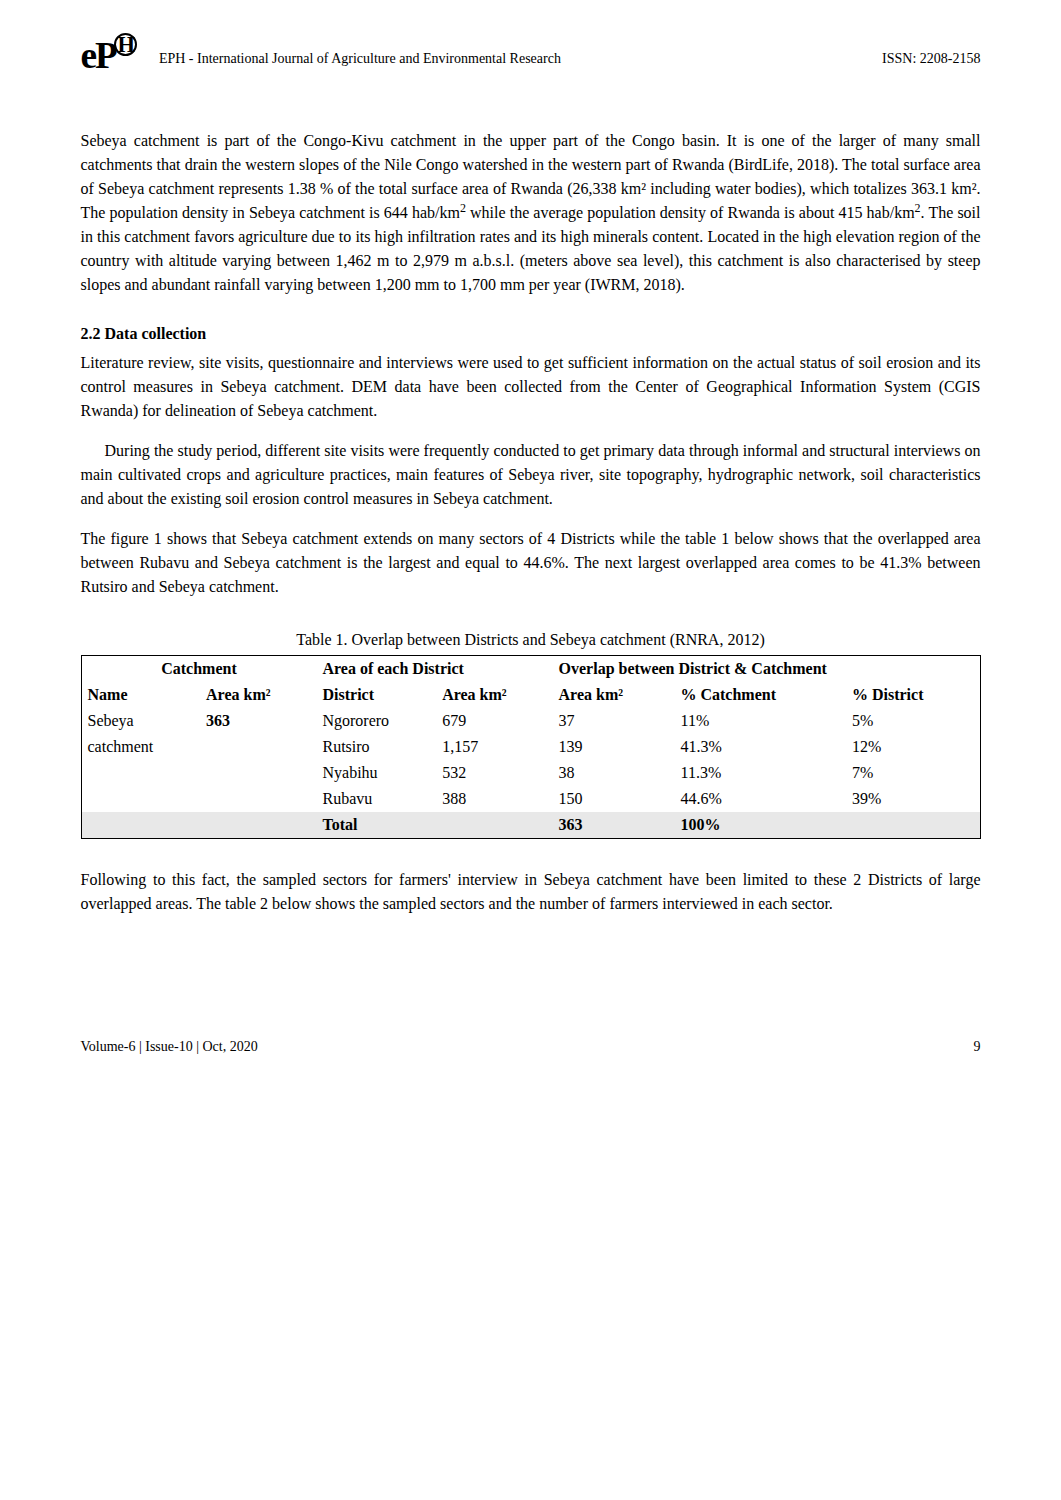ePH
EPH - International Journal of Agriculture and Environmental Research ISSN: 2208-2158
Sebeya catchment is part of the Congo-Kivu catchment in the upper part of the Congo basin. It is one of the larger of many small catchments that drain the western slopes of the Nile Congo watershed in the western part of Rwanda (BirdLife, 2018). The total surface area of Sebeya catchment represents 1.38 % of the total surface area of Rwanda (26,338 km² including water bodies), which totalizes 363.1 km². The population density in Sebeya catchment is 644 hab/km2 while the average population density of Rwanda is about 415 hab/km2. The soil in this catchment favors agriculture due to its high infiltration rates and its high minerals content. Located in the high elevation region of the country with altitude varying between 1,462 m to 2,979 m a.b.s.l. (meters above sea level), this catchment is also characterised by steep slopes and abundant rainfall varying between 1,200 mm to 1,700 mm per year (IWRM, 2018).
2.2 Data collection
Literature review, site visits, questionnaire and interviews were used to get sufficient information on the actual status of soil erosion and its control measures in Sebeya catchment. DEM data have been collected from the Center of Geographical Information System (CGIS Rwanda) for delineation of Sebeya catchment.
During the study period, different site visits were frequently conducted to get primary data through informal and structural interviews on main cultivated crops and agriculture practices, main features of Sebeya river, site topography, hydrographic network, soil characteristics and about the existing soil erosion control measures in Sebeya catchment.
The figure 1 shows that Sebeya catchment extends on many sectors of 4 Districts while the table 1 below shows that the overlapped area between Rubavu and Sebeya catchment is the largest and equal to 44.6%. The next largest overlapped area comes to be 41.3% between Rutsiro and Sebeya catchment.
Table 1. Overlap between Districts and Sebeya catchment (RNRA, 2012)
| Catchment | Area of each District | Overlap between District & Catchment |
| --- | --- | --- |
| Name | Area km² | District | Area km² | Area km² | % Catchment | % District |
| Sebeya | 363 | Ngororero | 679 | 37 | 11% | 5% |
| catchment | | Rutsiro | 1,157 | 139 | 41.3% | 12% |
| | | Nyabihu | 532 | 38 | 11.3% | 7% |
| | | Rubavu | 388 | 150 | 44.6% | 39% |
| | | Total | | 363 | 100% | |
Following to this fact, the sampled sectors for farmers' interview in Sebeya catchment have been limited to these 2 Districts of large overlapped areas. The table 2 below shows the sampled sectors and the number of farmers interviewed in each sector.
Volume-6 | Issue-10 | Oct, 2020 9